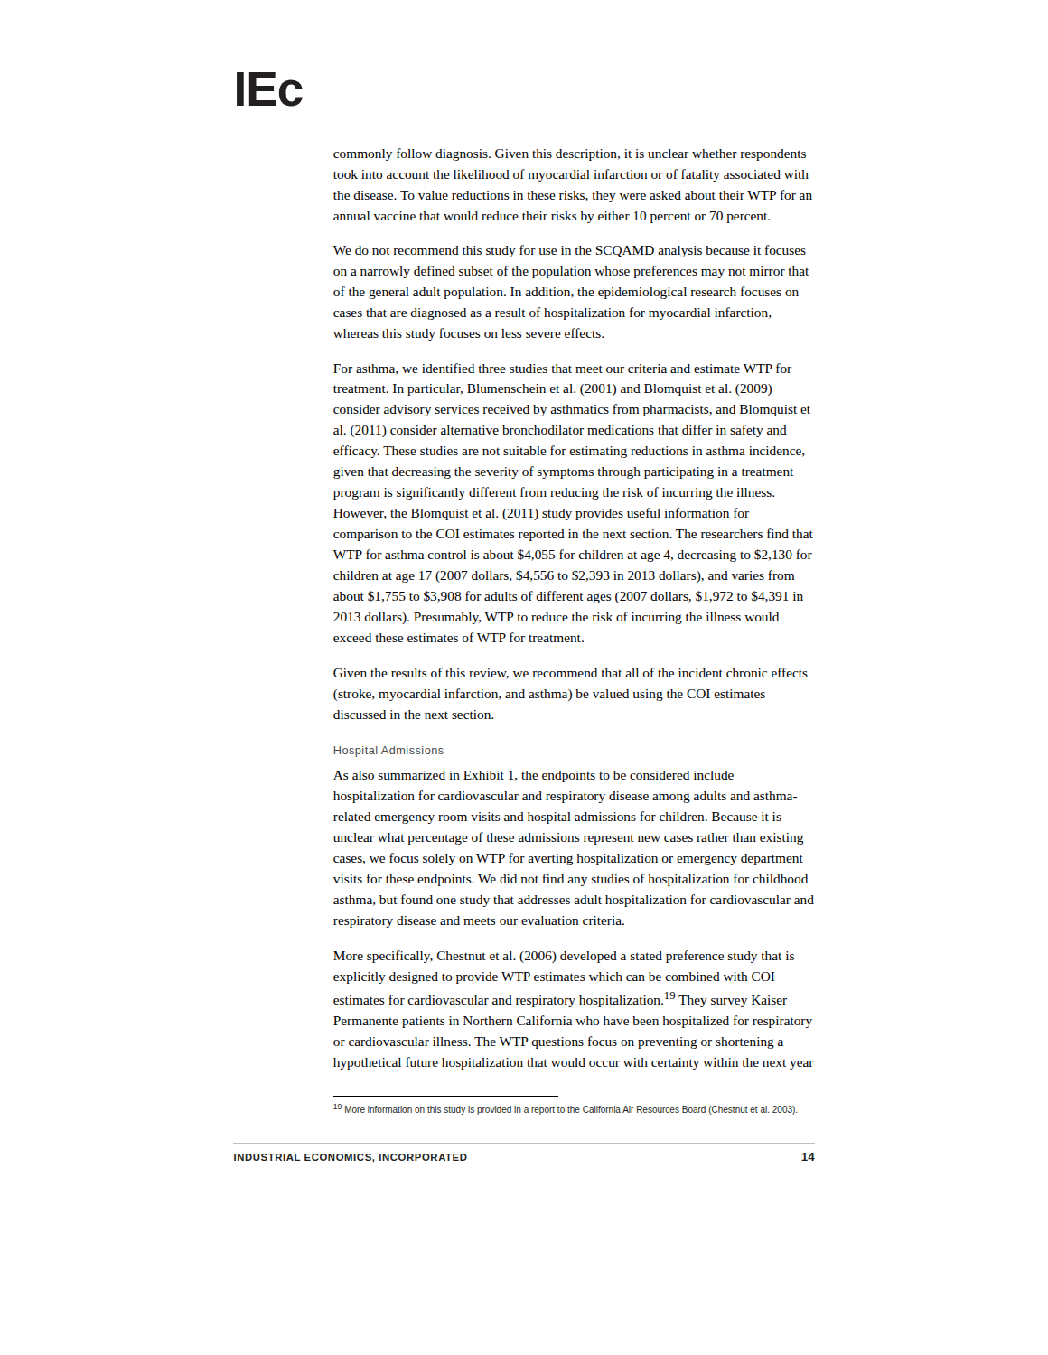IEc
commonly follow diagnosis. Given this description, it is unclear whether respondents took into account the likelihood of myocardial infarction or of fatality associated with the disease. To value reductions in these risks, they were asked about their WTP for an annual vaccine that would reduce their risks by either 10 percent or 70 percent.
We do not recommend this study for use in the SCQAMD analysis because it focuses on a narrowly defined subset of the population whose preferences may not mirror that of the general adult population. In addition, the epidemiological research focuses on cases that are diagnosed as a result of hospitalization for myocardial infarction, whereas this study focuses on less severe effects.
For asthma, we identified three studies that meet our criteria and estimate WTP for treatment. In particular, Blumenschein et al. (2001) and Blomquist et al. (2009) consider advisory services received by asthmatics from pharmacists, and Blomquist et al. (2011) consider alternative bronchodilator medications that differ in safety and efficacy. These studies are not suitable for estimating reductions in asthma incidence, given that decreasing the severity of symptoms through participating in a treatment program is significantly different from reducing the risk of incurring the illness. However, the Blomquist et al. (2011) study provides useful information for comparison to the COI estimates reported in the next section. The researchers find that WTP for asthma control is about $4,055 for children at age 4, decreasing to $2,130 for children at age 17 (2007 dollars, $4,556 to $2,393 in 2013 dollars), and varies from about $1,755 to $3,908 for adults of different ages (2007 dollars, $1,972 to $4,391 in 2013 dollars). Presumably, WTP to reduce the risk of incurring the illness would exceed these estimates of WTP for treatment.
Given the results of this review, we recommend that all of the incident chronic effects (stroke, myocardial infarction, and asthma) be valued using the COI estimates discussed in the next section.
Hospital Admissions
As also summarized in Exhibit 1, the endpoints to be considered include hospitalization for cardiovascular and respiratory disease among adults and asthma-related emergency room visits and hospital admissions for children. Because it is unclear what percentage of these admissions represent new cases rather than existing cases, we focus solely on WTP for averting hospitalization or emergency department visits for these endpoints. We did not find any studies of hospitalization for childhood asthma, but found one study that addresses adult hospitalization for cardiovascular and respiratory disease and meets our evaluation criteria.
More specifically, Chestnut et al. (2006) developed a stated preference study that is explicitly designed to provide WTP estimates which can be combined with COI estimates for cardiovascular and respiratory hospitalization.19 They survey Kaiser Permanente patients in Northern California who have been hospitalized for respiratory or cardiovascular illness. The WTP questions focus on preventing or shortening a hypothetical future hospitalization that would occur with certainty within the next year
19 More information on this study is provided in a report to the California Air Resources Board (Chestnut et al. 2003).
INDUSTRIAL ECONOMICS, INCORPORATED 14